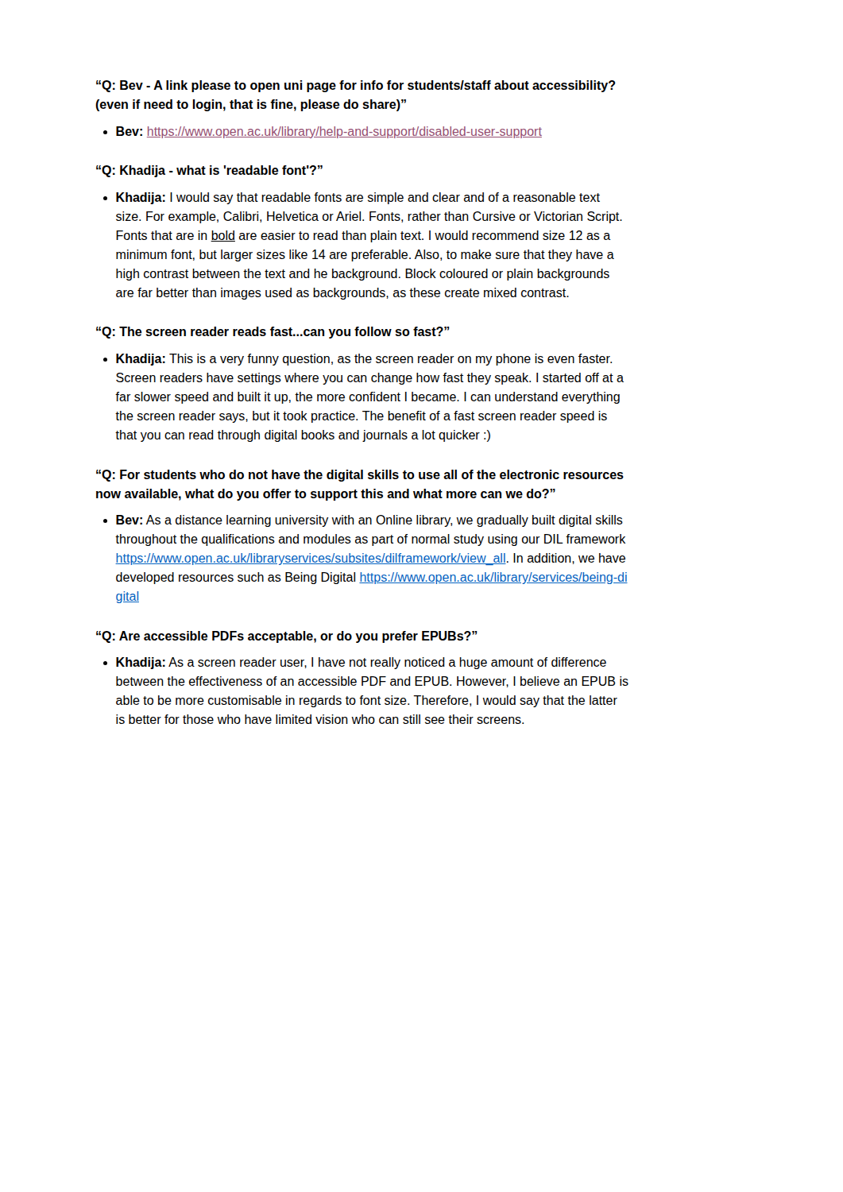“Q: Bev - A link please to open uni page for info for students/staff about accessibility? (even if need to login, that is fine, please do share)”
Bev: https://www.open.ac.uk/library/help-and-support/disabled-user-support
“Q: Khadija - what is 'readable font'?”
Khadija: I would say that readable fonts are simple and clear and of a reasonable text size. For example, Calibri, Helvetica or Ariel. Fonts, rather than Cursive or Victorian Script. Fonts that are in bold are easier to read than plain text. I would recommend size 12 as a minimum font, but larger sizes like 14 are preferable. Also, to make sure that they have a high contrast between the text and he background. Block coloured or plain backgrounds are far better than images used as backgrounds, as these create mixed contrast.
“Q: The screen reader reads fast...can you follow so fast?”
Khadija: This is a very funny question, as the screen reader on my phone is even faster. Screen readers have settings where you can change how fast they speak. I started off at a far slower speed and built it up, the more confident I became. I can understand everything the screen reader says, but it took practice. The benefit of a fast screen reader speed is that you can read through digital books and journals a lot quicker :)
“Q: For students who do not have the digital skills to use all of the electronic resources now available, what do you offer to support this and what more can we do?”
Bev: As a distance learning university with an Online library, we gradually built digital skills throughout the qualifications and modules as part of normal study using our DIL framework https://www.open.ac.uk/libraryservices/subsites/dilframework/view_all. In addition, we have developed resources such as Being Digital https://www.open.ac.uk/library/services/being-digital
“Q: Are accessible PDFs acceptable, or do you prefer EPUBs?”
Khadija: As a screen reader user, I have not really noticed a huge amount of difference between the effectiveness of an accessible PDF and EPUB. However, I believe an EPUB is able to be more customisable in regards to font size. Therefore, I would say that the latter is better for those who have limited vision who can still see their screens.